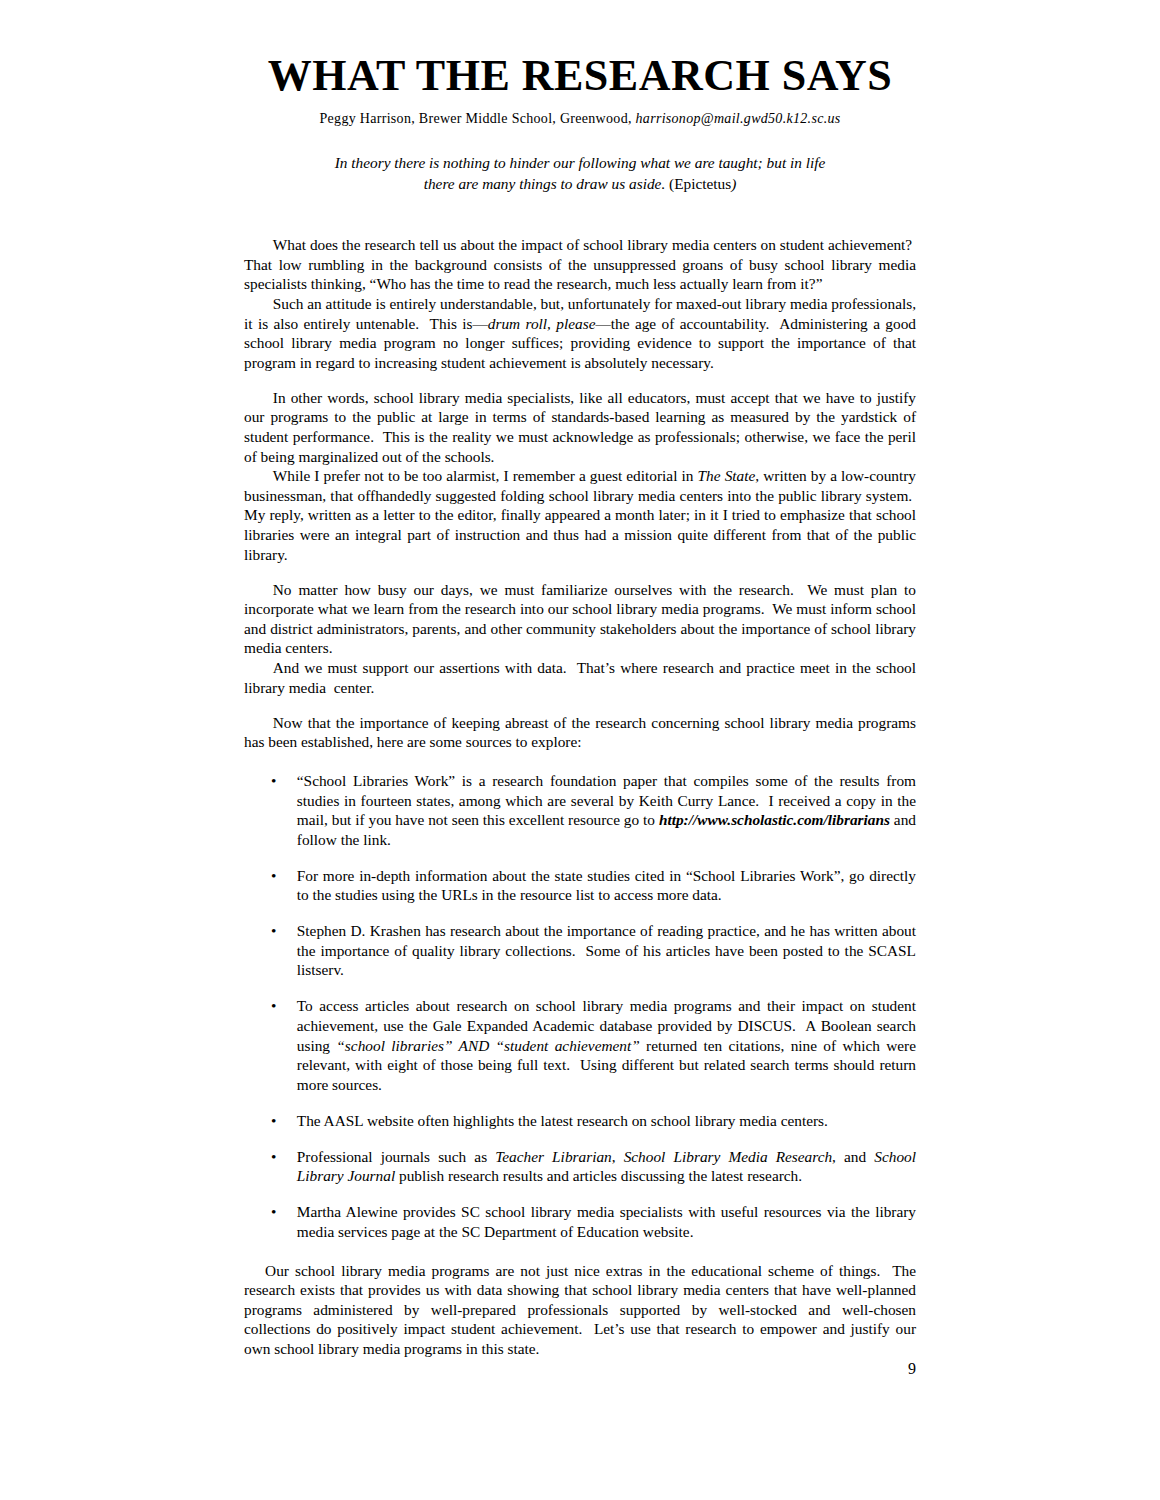WHAT THE RESEARCH SAYS
Peggy Harrison, Brewer Middle School, Greenwood, harrisonop@mail.gwd50.k12.sc.us
In theory there is nothing to hinder our following what we are taught; but in life
there are many things to draw us aside. (Epictetus)
What does the research tell us about the impact of school library media centers on student achievement? That low rumbling in the background consists of the unsuppressed groans of busy school library media specialists thinking, “Who has the time to read the research, much less actually learn from it?”
Such an attitude is entirely understandable, but, unfortunately for maxed-out library media professionals, it is also entirely untenable. This is—drum roll, please—the age of accountability. Administering a good school library media program no longer suffices; providing evidence to support the importance of that program in regard to increasing student achievement is absolutely necessary.
In other words, school library media specialists, like all educators, must accept that we have to justify our programs to the public at large in terms of standards-based learning as measured by the yardstick of student performance. This is the reality we must acknowledge as professionals; otherwise, we face the peril of being marginalized out of the schools.
While I prefer not to be too alarmist, I remember a guest editorial in The State, written by a low-country businessman, that offhandedly suggested folding school library media centers into the public library system. My reply, written as a letter to the editor, finally appeared a month later; in it I tried to emphasize that school libraries were an integral part of instruction and thus had a mission quite different from that of the public library.
No matter how busy our days, we must familiarize ourselves with the research. We must plan to incorporate what we learn from the research into our school library media programs. We must inform school and district administrators, parents, and other community stakeholders about the importance of school library media centers.
And we must support our assertions with data. That’s where research and practice meet in the school library media center.
Now that the importance of keeping abreast of the research concerning school library media programs has been established, here are some sources to explore:
“School Libraries Work” is a research foundation paper that compiles some of the results from studies in fourteen states, among which are several by Keith Curry Lance. I received a copy in the mail, but if you have not seen this excellent resource go to http://www.scholastic.com/librarians and follow the link.
For more in-depth information about the state studies cited in “School Libraries Work”, go directly to the studies using the URLs in the resource list to access more data.
Stephen D. Krashen has research about the importance of reading practice, and he has written about the importance of quality library collections. Some of his articles have been posted to the SCASL listserv.
To access articles about research on school library media programs and their impact on student achievement, use the Gale Expanded Academic database provided by DISCUS. A Boolean search using “school libraries” AND “student achievement” returned ten citations, nine of which were relevant, with eight of those being full text. Using different but related search terms should return more sources.
The AASL website often highlights the latest research on school library media centers.
Professional journals such as Teacher Librarian, School Library Media Research, and School Library Journal publish research results and articles discussing the latest research.
Martha Alewine provides SC school library media specialists with useful resources via the library media services page at the SC Department of Education website.
Our school library media programs are not just nice extras in the educational scheme of things. The research exists that provides us with data showing that school library media centers that have well-planned programs administered by well-prepared professionals supported by well-stocked and well-chosen collections do positively impact student achievement. Let’s use that research to empower and justify our own school library media programs in this state.
9